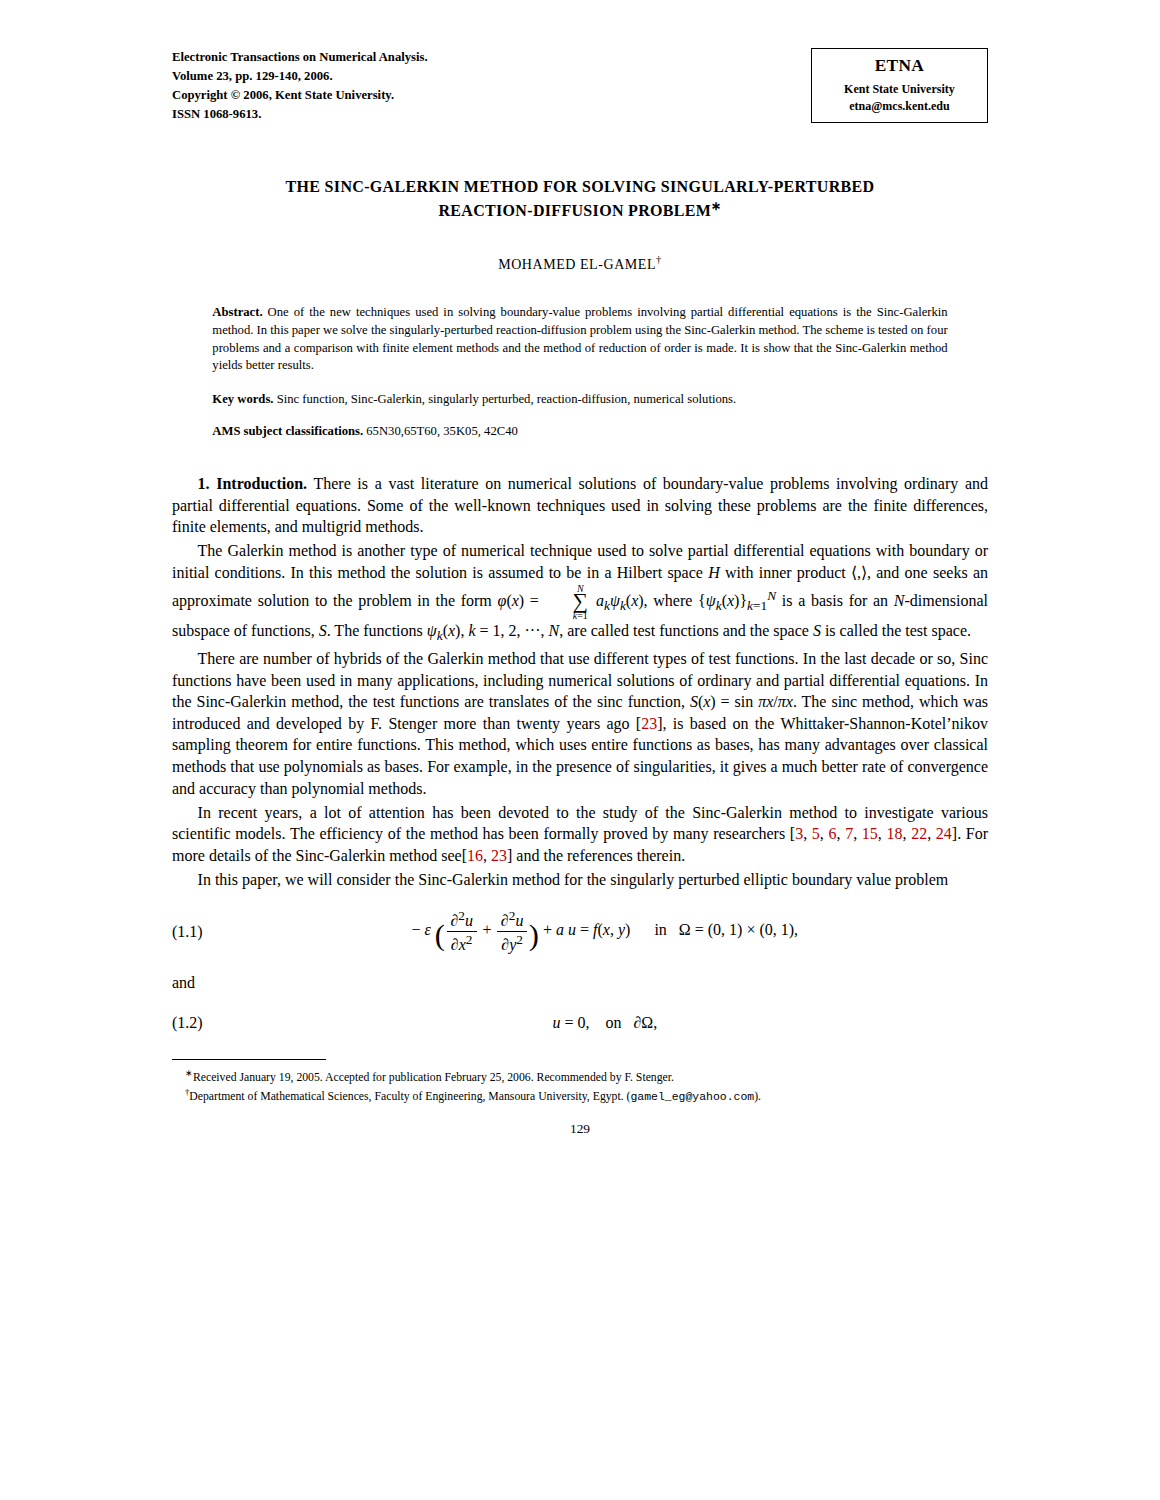Electronic Transactions on Numerical Analysis.
Volume 23, pp. 129-140, 2006.
Copyright © 2006, Kent State University.
ISSN 1068-9613.
ETNA Kent State University etna@mcs.kent.edu
THE SINC-GALERKIN METHOD FOR SOLVING SINGULARLY-PERTURBED
REACTION-DIFFUSION PROBLEM∗
MOHAMED EL-GAMEL†
Abstract. One of the new techniques used in solving boundary-value problems involving partial differential equations is the Sinc-Galerkin method. In this paper we solve the singularly-perturbed reaction-diffusion problem using the Sinc-Galerkin method. The scheme is tested on four problems and a comparison with finite element methods and the method of reduction of order is made. It is show that the Sinc-Galerkin method yields better results.
Key words. Sinc function, Sinc-Galerkin, singularly perturbed, reaction-diffusion, numerical solutions.
AMS subject classifications. 65N30,65T60, 35K05, 42C40
1. Introduction. There is a vast literature on numerical solutions of boundary-value problems involving ordinary and partial differential equations. Some of the well-known techniques used in solving these problems are the finite differences, finite elements, and multigrid methods.
The Galerkin method is another type of numerical technique used to solve partial differential equations with boundary or initial conditions. In this method the solution is assumed to be in a Hilbert space H with inner product ⟨,⟩, and one seeks an approximate solution to the problem in the form φ(x) = N∑k=1 akψk(x), where {ψk(x)}k=1N is a basis for an N-dimensional subspace of functions, S. The functions ψk(x), k = 1, 2, ···, N, are called test functions and the space S is called the test space.
There are number of hybrids of the Galerkin method that use different types of test functions. In the last decade or so, Sinc functions have been used in many applications, including numerical solutions of ordinary and partial differential equations. In the Sinc-Galerkin method, the test functions are translates of the sinc function, S(x) = sin πx/πx. The sinc method, which was introduced and developed by F. Stenger more than twenty years ago [23], is based on the Whittaker-Shannon-Kotel’nikov sampling theorem for entire functions. This method, which uses entire functions as bases, has many advantages over classical methods that use polynomials as bases. For example, in the presence of singularities, it gives a much better rate of convergence and accuracy than polynomial methods.
In recent years, a lot of attention has been devoted to the study of the Sinc-Galerkin method to investigate various scientific models. The efficiency of the method has been formally proved by many researchers [3, 5, 6, 7, 15, 18, 22, 24]. For more details of the Sinc-Galerkin method see[16, 23] and the references therein.
In this paper, we will consider the Sinc-Galerkin method for the singularly perturbed elliptic boundary value problem
(1.1)
− ε (∂2u∂x2 + ∂2u∂y2) + a u = f(x, y) in Ω = (0, 1) × (0, 1),
and
(1.2)
u = 0, on ∂Ω,
∗Received January 19, 2005. Accepted for publication February 25, 2006. Recommended by F. Stenger.
†Department of Mathematical Sciences, Faculty of Engineering, Mansoura University, Egypt. (gamel_eg@yahoo.com).
129